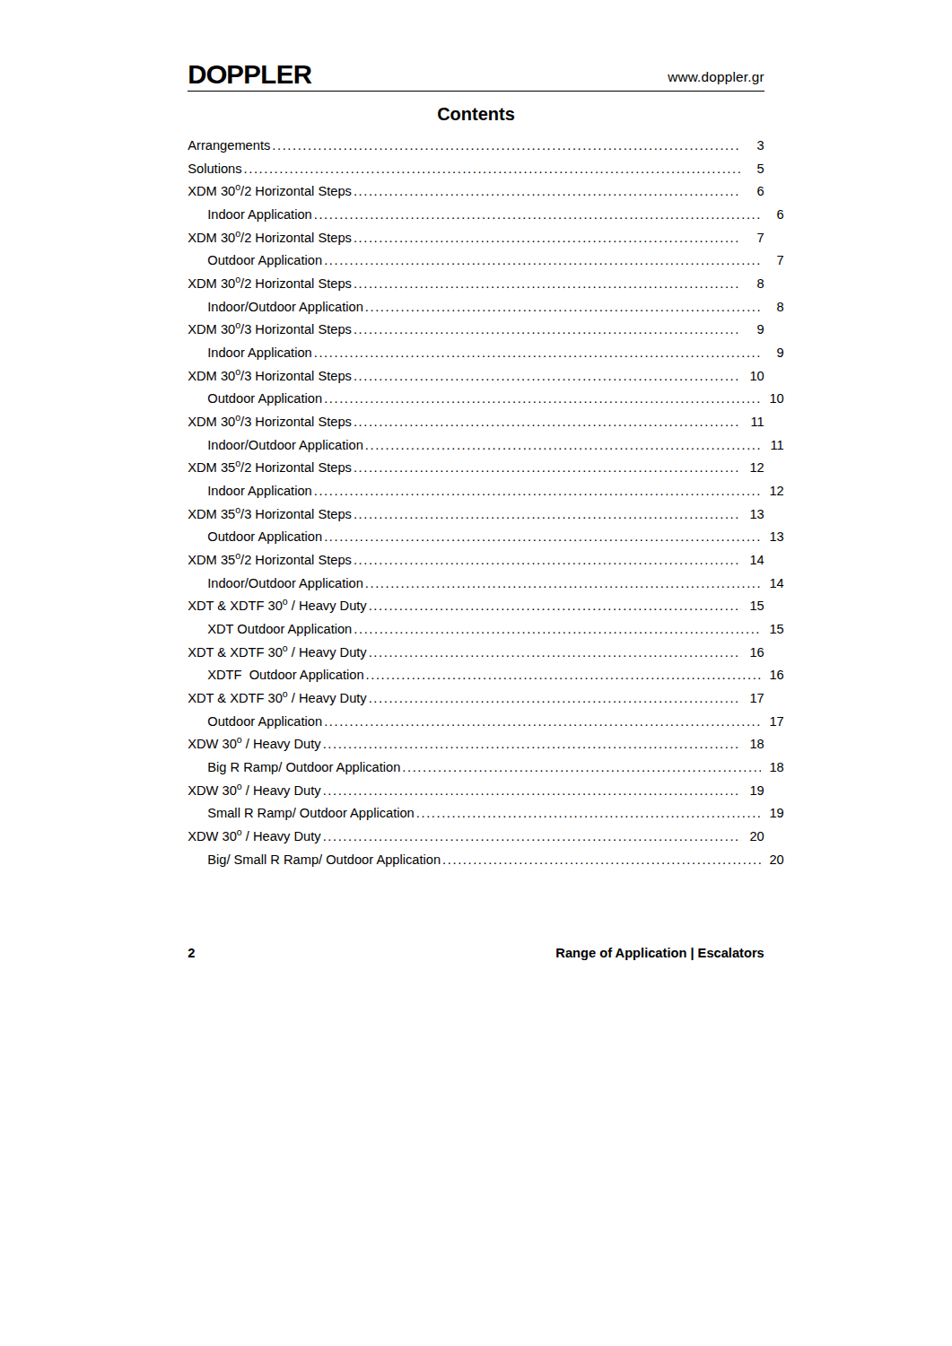DOPPLER
www.doppler.gr
Contents
Arrangements ........................................................................................................................... 3
Solutions ................................................................................................................................... 5
XDM 30o/2 Horizontal Steps ............................................................................................................. 6
Indoor Application ....................................................................................................................... 6
XDM 30o/2 Horizontal Steps ............................................................................................................. 7
Outdoor Application .................................................................................................................... 7
XDM 30o/2 Horizontal Steps ............................................................................................................. 8
Indoor/Outdoor Application ......................................................................................................... 8
XDM 30o/3 Horizontal Steps ............................................................................................................. 9
Indoor Application ....................................................................................................................... 9
XDM 30o/3 Horizontal Steps ........................................................................................................... 10
Outdoor Application .................................................................................................................. 10
XDM 30o/3 Horizontal Steps ........................................................................................................... 11
Indoor/Outdoor Application ....................................................................................................... 11
XDM 35o/2 Horizontal Steps ........................................................................................................... 12
Indoor Application ..................................................................................................................... 12
XDM 35o/3 Horizontal Steps ........................................................................................................... 13
Outdoor Application .................................................................................................................. 13
XDM 35o/2 Horizontal Steps ........................................................................................................... 14
Indoor/Outdoor Application ....................................................................................................... 14
XDT & XDTF 30o / Heavy Duty ......................................................................................................... 15
XDT Outdoor Application ........................................................................................................... 15
XDT & XDTF 30o / Heavy Duty ......................................................................................................... 16
XDTF Outdoor Application ....................................................................................................... 16
XDT & XDTF 30o / Heavy Duty ......................................................................................................... 17
Outdoor Application .................................................................................................................. 17
XDW 30o / Heavy Duty ..................................................................................................................... 18
Big R Ramp/ Outdoor Application ............................................................................................. 18
XDW 30o / Heavy Duty ..................................................................................................................... 19
Small R Ramp/ Outdoor Application ......................................................................................... 19
XDW 30o / Heavy Duty ..................................................................................................................... 20
Big/ Small R Ramp/ Outdoor Application .................................................................................... 20
2
Range of Application | Escalators